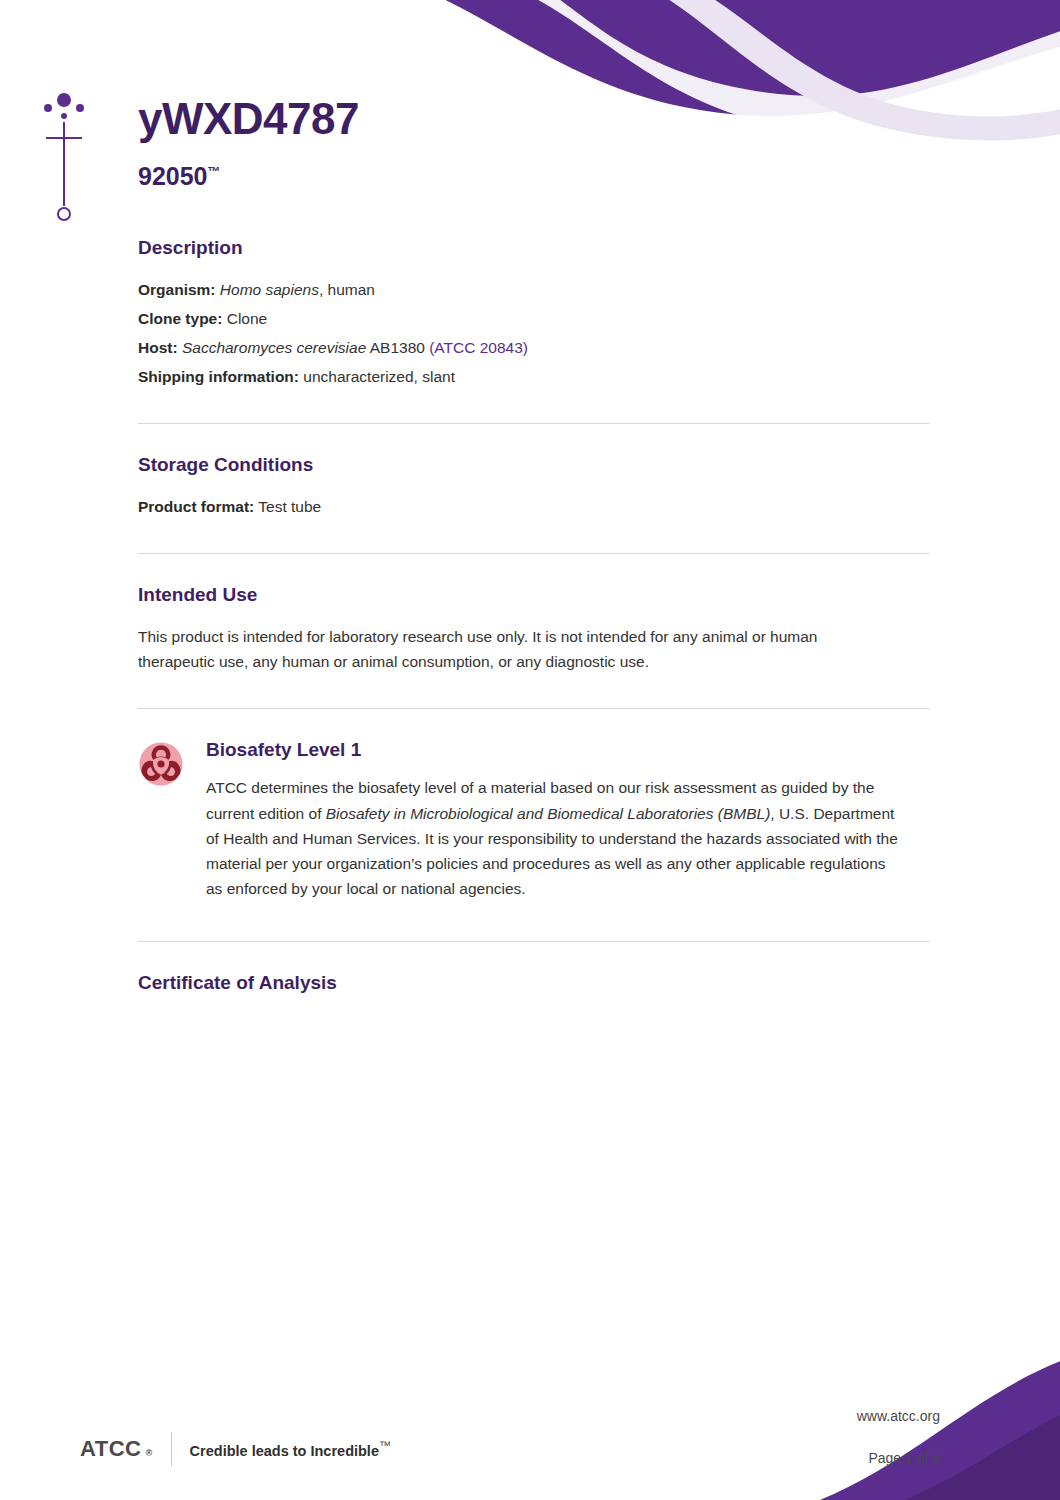Product Sheet
yWXD4787
92050™
Description
Organism: Homo sapiens, human
Clone type: Clone
Host: Saccharomyces cerevisiae AB1380 (ATCC 20843)
Shipping information: uncharacterized, slant
Storage Conditions
Product format: Test tube
Intended Use
This product is intended for laboratory research use only. It is not intended for any animal or human therapeutic use, any human or animal consumption, or any diagnostic use.
Biosafety Level 1
ATCC determines the biosafety level of a material based on our risk assessment as guided by the current edition of Biosafety in Microbiological and Biomedical Laboratories (BMBL), U.S. Department of Health and Human Services. It is your responsibility to understand the hazards associated with the material per your organization’s policies and procedures as well as any other applicable regulations as enforced by your local or national agencies.
Certificate of Analysis
ATCC®
Credible leads to Incredible™
www.atcc.org Page 1 of 5